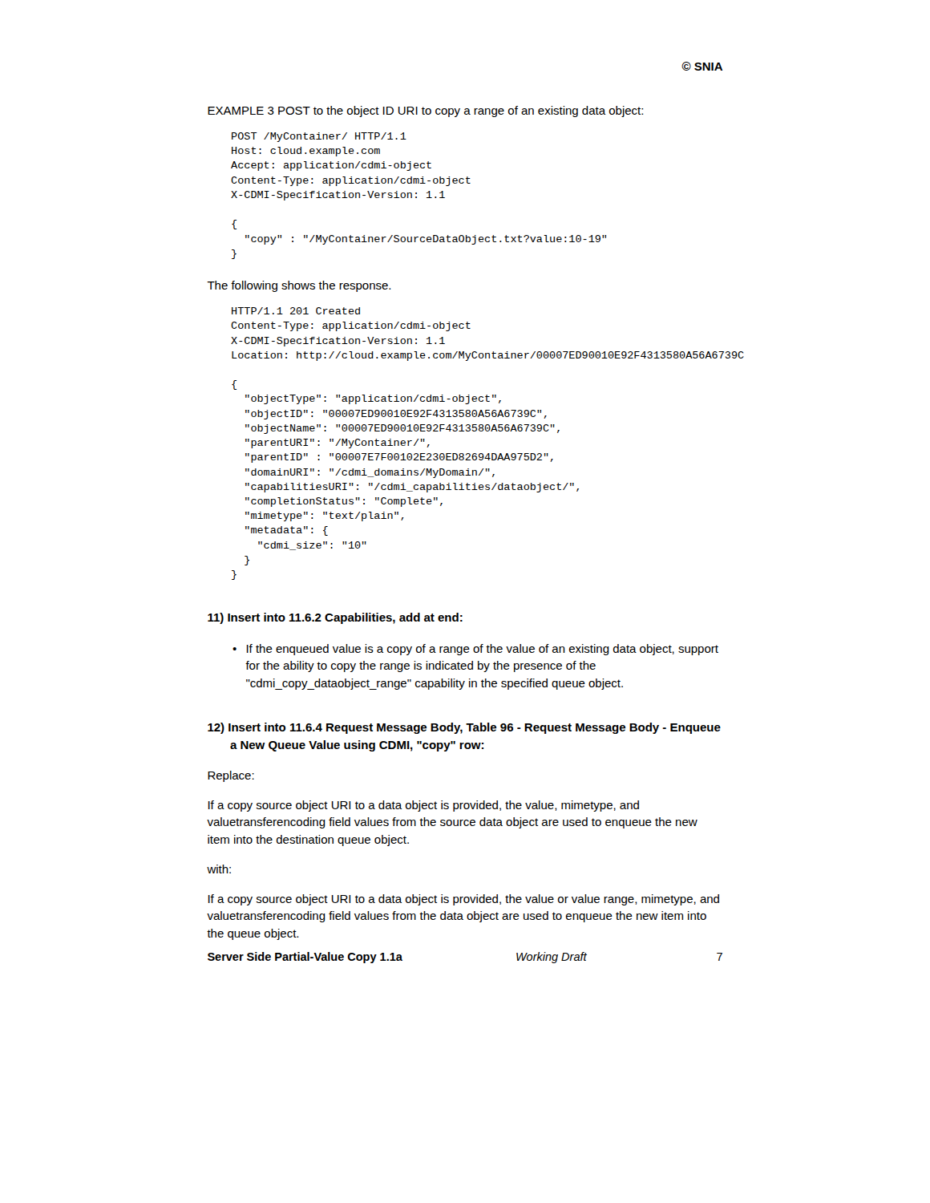© SNIA
EXAMPLE 3 POST to the object ID URI to copy a range of an existing data object:
POST /MyContainer/ HTTP/1.1
Host: cloud.example.com
Accept: application/cdmi-object
Content-Type: application/cdmi-object
X-CDMI-Specification-Version: 1.1

{
  "copy" : "/MyContainer/SourceDataObject.txt?value:10-19"
}
The following shows the response.
HTTP/1.1 201 Created
Content-Type: application/cdmi-object
X-CDMI-Specification-Version: 1.1
Location: http://cloud.example.com/MyContainer/00007ED90010E92F4313580A56A6739C

{
  "objectType": "application/cdmi-object",
  "objectID": "00007ED90010E92F4313580A56A6739C",
  "objectName": "00007ED90010E92F4313580A56A6739C",
  "parentURI": "/MyContainer/",
  "parentID" : "00007E7F00102E230ED82694DAA975D2",
  "domainURI": "/cdmi_domains/MyDomain/",
  "capabilitiesURI": "/cdmi_capabilities/dataobject/",
  "completionStatus": "Complete",
  "mimetype": "text/plain",
  "metadata": {
    "cdmi_size": "10"
  }
}
11) Insert into 11.6.2 Capabilities, add at end:
If the enqueued value is a copy of a range of the value of an existing data object, support for the ability to copy the range is indicated by the presence of the "cdmi_copy_dataobject_range" capability in the specified queue object.
12) Insert into 11.6.4 Request Message Body, Table 96 - Request Message Body - Enqueue a New Queue Value using CDMI, "copy" row:
Replace:
If a copy source object URI to a data object is provided, the value, mimetype, and valuetransferencoding field values from the source data object are used to enqueue the new item into the destination queue object.
with:
If a copy source object URI to a data object is provided, the value or value range, mimetype, and valuetransferencoding field values from the data object are used to enqueue the new item into the queue object.
Server Side Partial-Value Copy 1.1a
Working Draft
7